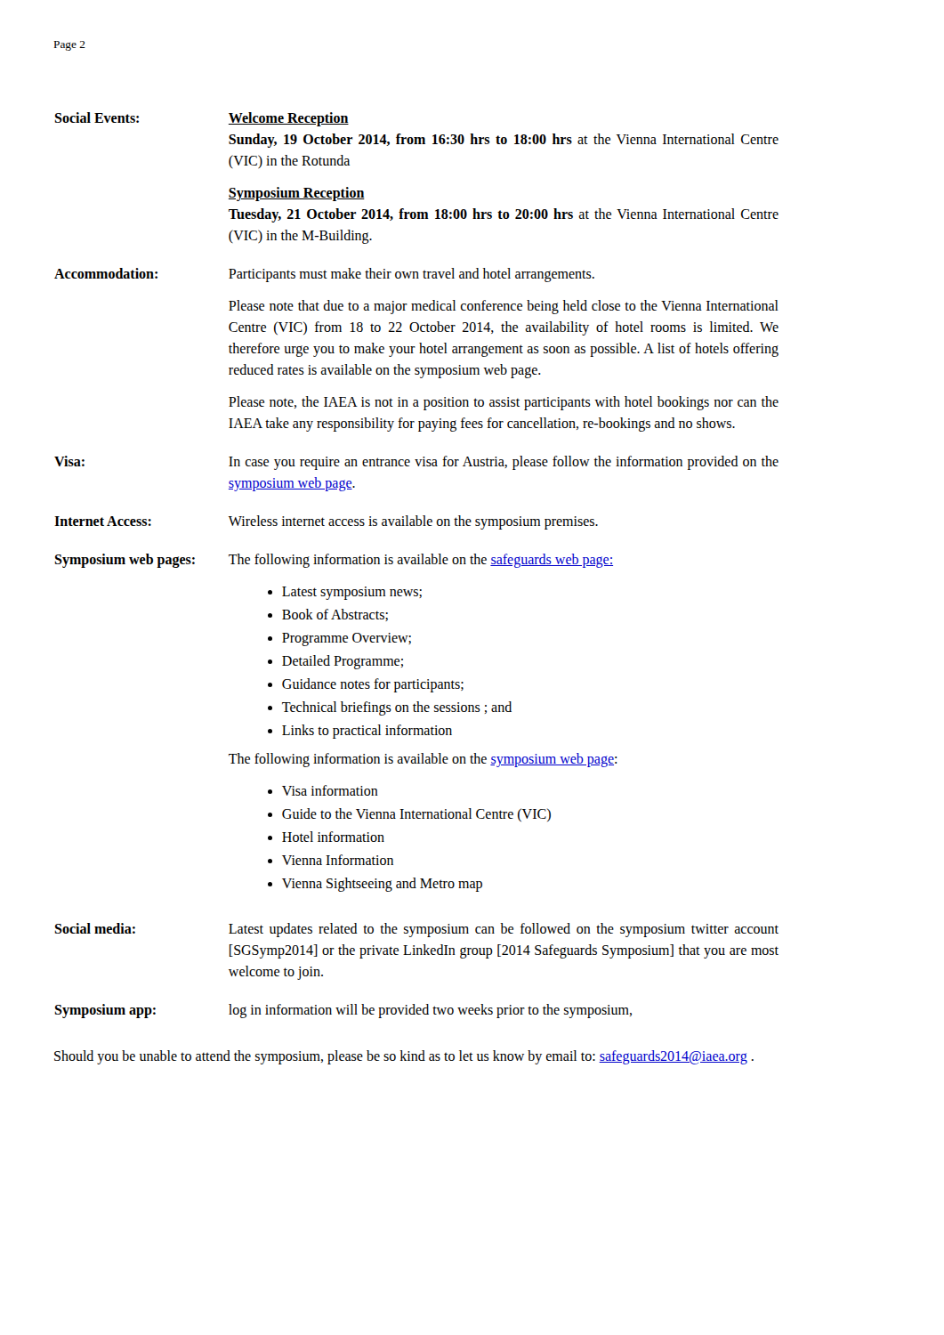Page 2
| Social Events: | Welcome Reception Sunday, 19 October 2014, from 16:30 hrs to 18:00 hrs at the Vienna International Centre (VIC) in the Rotunda Symposium Reception Tuesday, 21 October 2014, from 18:00 hrs to 20:00 hrs at the Vienna International Centre (VIC) in the M-Building. |
| Accommodation: | Participants must make their own travel and hotel arrangements. Please note that due to a major medical conference being held close to the Vienna International Centre (VIC) from 18 to 22 October 2014, the availability of hotel rooms is limited. We therefore urge you to make your hotel arrangement as soon as possible. A list of hotels offering reduced rates is available on the symposium web page. Please note, the IAEA is not in a position to assist participants with hotel bookings nor can the IAEA take any responsibility for paying fees for cancellation, re-bookings and no shows. |
| Visa: | In case you require an entrance visa for Austria, please follow the information provided on the symposium web page . |
| Internet Access: | Wireless internet access is available on the symposium premises. |
| Symposium web pages: | The following information is available on the safeguards web page: Latest symposium news; Book of Abstracts; Programme Overview; Detailed Programme; Guidance notes for participants; Technical briefings on the sessions ; and Links to practical information The following information is available on the symposium web page : Visa information Guide to the Vienna International Centre (VIC) Hotel information Vienna Information Vienna Sightseeing and Metro map |
| Social media: | Latest updates related to the symposium can be followed on the symposium twitter account [SGSymp2014] or the private LinkedIn group [2014 Safeguards Symposium] that you are most welcome to join. |
| Symposium app: | log in information will be provided two weeks prior to the symposium, |
Should you be unable to attend the symposium, please be so kind as to let us know by email to: safeguards2014@iaea.org .